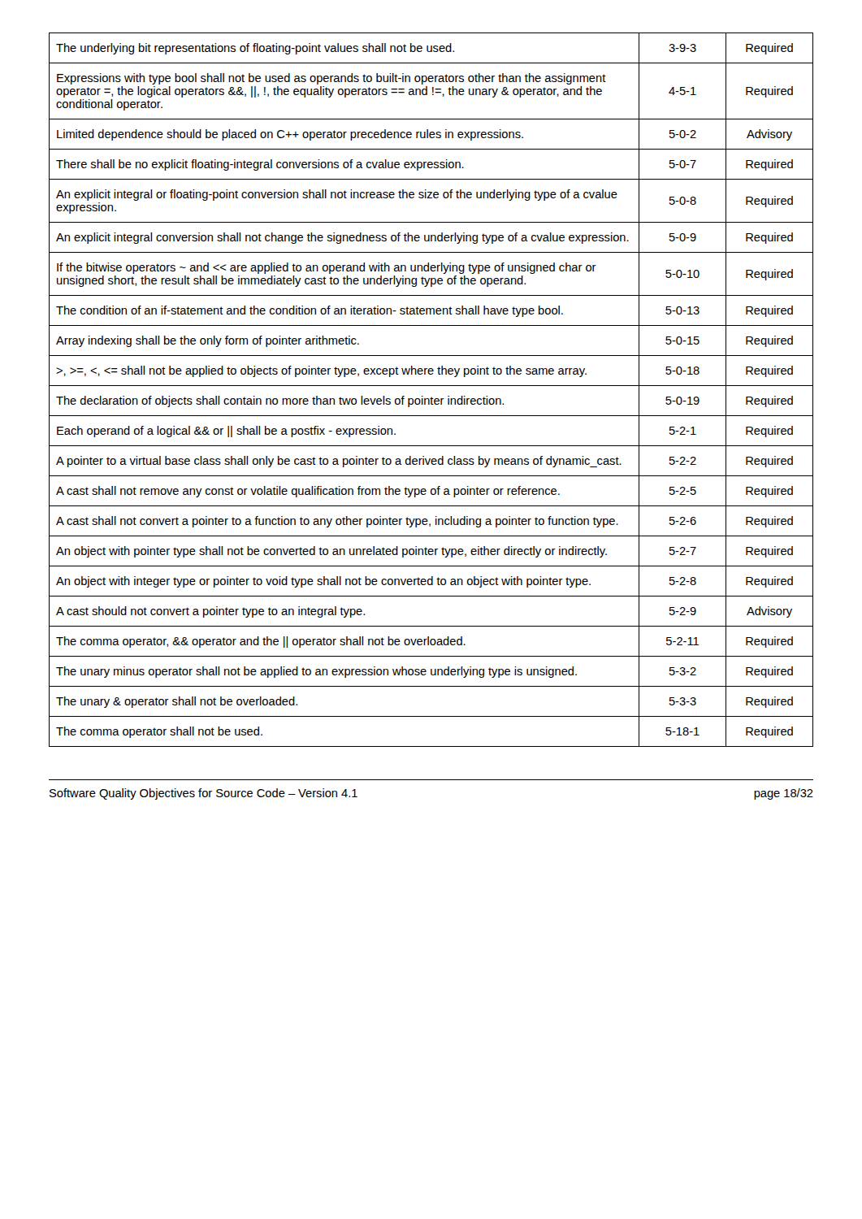| The underlying bit representations of floating-point values shall not be used. | 3-9-3 | Required |
| Expressions with type bool shall not be used as operands to built-in operators other than the assignment operator =, the logical operators &&, //, !, the equality operators == and !=, the unary & operator, and the conditional operator. | 4-5-1 | Required |
| Limited dependence should be placed on C++ operator precedence rules in expressions. | 5-0-2 | Advisory |
| There shall be no explicit floating-integral conversions of a cvalue expression. | 5-0-7 | Required |
| An explicit integral or floating-point conversion shall not increase the size of the underlying type of a cvalue expression. | 5-0-8 | Required |
| An explicit integral conversion shall not change the signedness of the underlying type of a cvalue expression. | 5-0-9 | Required |
| If the bitwise operators ~ and << are applied to an operand with an underlying type of unsigned char or unsigned short, the result shall be immediately cast to the underlying type of the operand. | 5-0-10 | Required |
| The condition of an if-statement and the condition of an iteration- statement shall have type bool. | 5-0-13 | Required |
| Array indexing shall be the only form of pointer arithmetic. | 5-0-15 | Required |
| >, >=, <, <= shall not be applied to objects of pointer type, except where they point to the same array. | 5-0-18 | Required |
| The declaration of objects shall contain no more than two levels of pointer indirection. | 5-0-19 | Required |
| Each operand of a logical && or // shall be a postfix - expression. | 5-2-1 | Required |
| A pointer to a virtual base class shall only be cast to a pointer to a derived class by means of dynamic_cast. | 5-2-2 | Required |
| A cast shall not remove any const or volatile qualification from the type of a pointer or reference. | 5-2-5 | Required |
| A cast shall not convert a pointer to a function to any other pointer type, including a pointer to function type. | 5-2-6 | Required |
| An object with pointer type shall not be converted to an unrelated pointer type, either directly or indirectly. | 5-2-7 | Required |
| An object with integer type or pointer to void type shall not be converted to an object with pointer type. | 5-2-8 | Required |
| A cast should not convert a pointer type to an integral type. | 5-2-9 | Advisory |
| The comma operator, && operator and the // operator shall not be overloaded. | 5-2-11 | Required |
| The unary minus operator shall not be applied to an expression whose underlying type is unsigned. | 5-3-2 | Required |
| The unary & operator shall not be overloaded. | 5-3-3 | Required |
| The comma operator shall not be used. | 5-18-1 | Required |
Software Quality Objectives for Source Code – Version 4.1 page 18/32